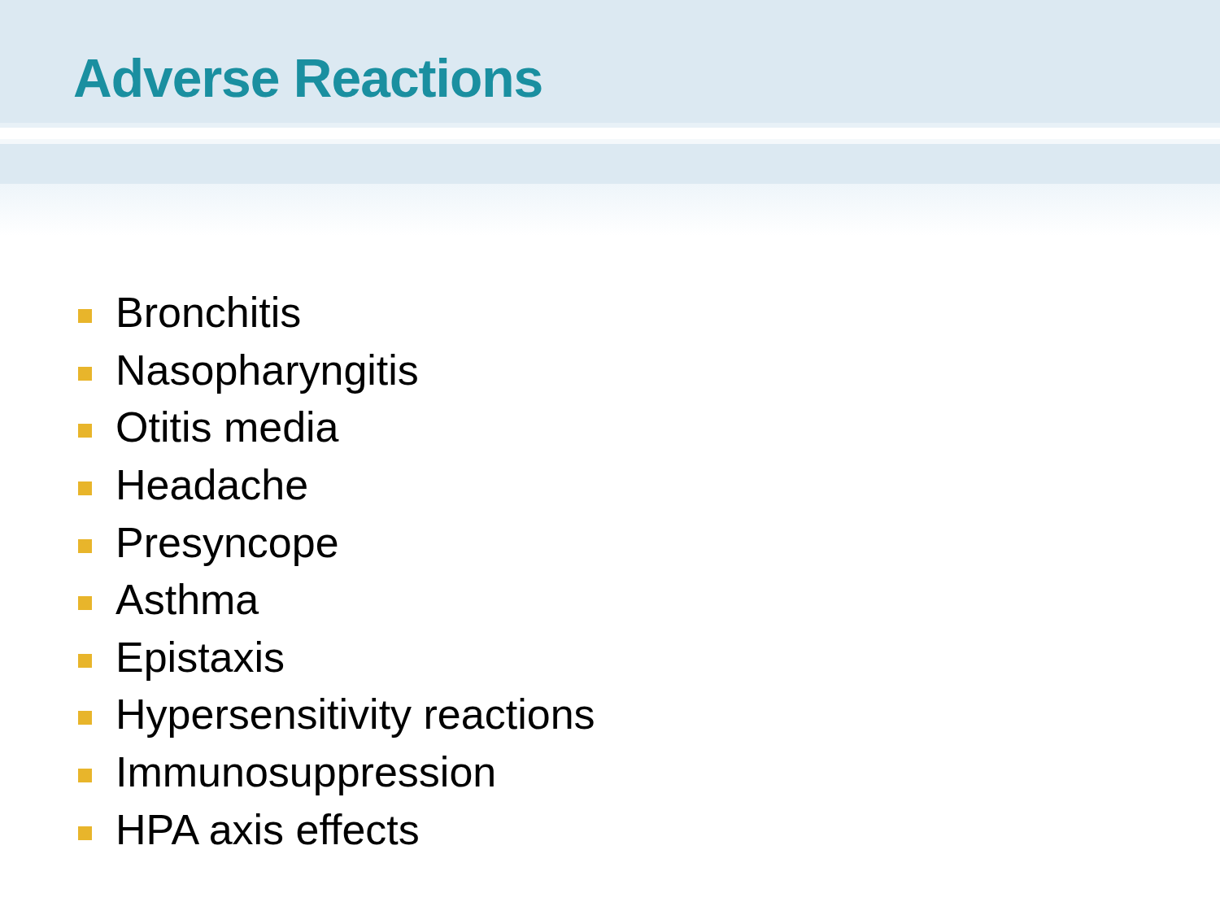Adverse Reactions
Bronchitis
Nasopharyngitis
Otitis media
Headache
Presyncope
Asthma
Epistaxis
Hypersensitivity reactions
Immunosuppression
HPA axis effects